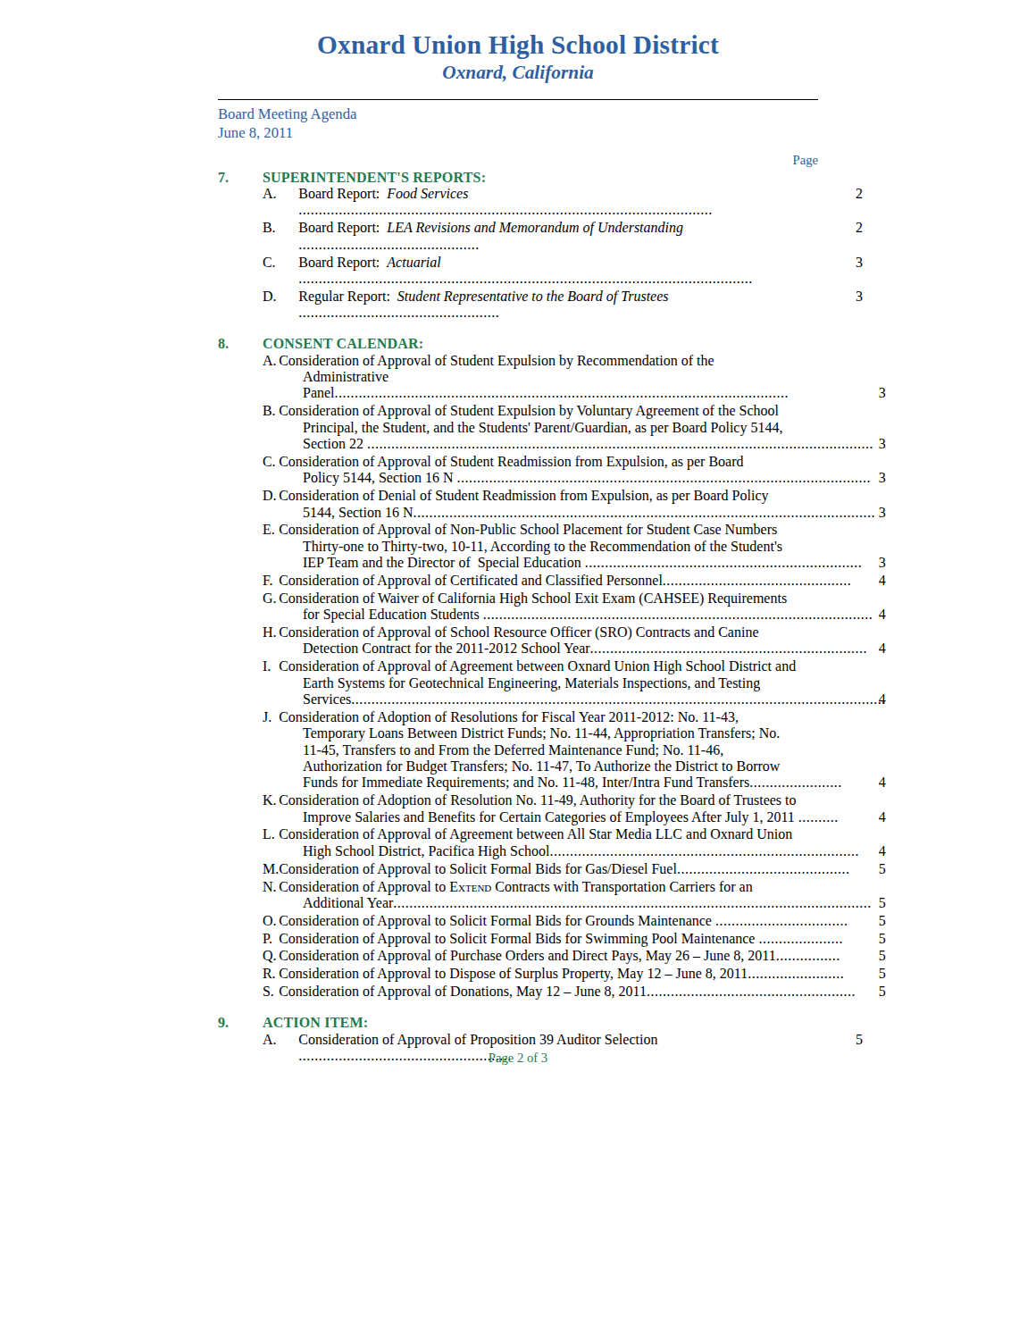Oxnard Union High School District
Oxnard, California
Board Meeting Agenda
June 8, 2011
Page
| 7. | SUPERINTENDENT'S REPORTS: |
| A. | Board Report: Food Services 2 ....................................................................................................... |
| B. | Board Report: LEA Revisions and Memorandum of Understanding 2 ............................................. |
| C. | Board Report: Actuarial 3 ................................................................................................................. |
| D. | Regular Report: Student Representative to the Board of Trustees 3 .................................................. |
| 8. | CONSENT CALENDAR: |
| A. | Consideration of Approval of Student Expulsion by Recommendation of the Administrative Panel 3 ................................................................................................................. |
| B. | Consideration of Approval of Student Expulsion by Voluntary Agreement of the School Principal, the Student, and the Students' Parent/Guardian, as per Board Policy 5144, Section 22 3 .............................................................................................................................. |
| C. | Consideration of Approval of Student Readmission from Expulsion, as per Board Policy 5144, Section 16 N 3 ....................................................................................................... |
| D. | Consideration of Denial of Student Readmission from Expulsion, as per Board Policy 5144, Section 16 N 3 ................................................................................................................... |
| E. | Consideration of Approval of Non-Public School Placement for Student Case Numbers Thirty-one to Thirty-two, 10-11, According to the Recommendation of the Student's IEP Team and the Director of Special Education 3 ..................................................................... |
| F. | Consideration of Approval of Certificated and Classified Personnel 4 ............................................... |
| G. | Consideration of Waiver of California High School Exit Exam (CAHSEE) Requirements for Special Education Students 4 ................................................................................................. |
| H. | Consideration of Approval of School Resource Officer (SRO) Contracts and Canine Detection Contract for the 2011-2012 School Year 4 ..................................................................... |
| I. | Consideration of Approval of Agreement between Oxnard Union High School District and Earth Systems for Geotechnical Engineering, Materials Inspections, and Testing Services 4 ..................................................................................................................................... |
| J. | Consideration of Adoption of Resolutions for Fiscal Year 2011-2012: No. 11-43, Temporary Loans Between District Funds; No. 11-44, Appropriation Transfers; No. 11-45, Transfers to and From the Deferred Maintenance Fund; No. 11-46, Authorization for Budget Transfers; No. 11-47, To Authorize the District to Borrow Funds for Immediate Requirements; and No. 11-48, Inter/Intra Fund Transfers 4 ....................... |
| K. | Consideration of Adoption of Resolution No. 11-49, Authority for the Board of Trustees to Improve Salaries and Benefits for Certain Categories of Employees After July 1, 2011 4 .......... |
| L. | Consideration of Approval of Agreement between All Star Media LLC and Oxnard Union High School District, Pacifica High School 4 ............................................................................. |
| M. | Consideration of Approval to Solicit Formal Bids for Gas/Diesel Fuel 5 ........................................... |
| N. | Consideration of Approval to Extend Contracts with Transportation Carriers for an Additional Year 5 ....................................................................................................................... |
| O. | Consideration of Approval to Solicit Formal Bids for Grounds Maintenance 5 ................................. |
| P. | Consideration of Approval to Solicit Formal Bids for Swimming Pool Maintenance 5 ..................... |
| Q. | Consideration of Approval of Purchase Orders and Direct Pays, May 26 – June 8, 2011 5 ................ |
| R. | Consideration of Approval to Dispose of Surplus Property, May 12 – June 8, 2011 5 ........................ |
| S. | Consideration of Approval of Donations, May 12 – June 8, 2011 5 .................................................... |
| 9. | ACTION ITEM: |
| A. | Consideration of Approval of Proposition 39 Auditor Selection 5 ..................................................... |
Page 2 of 3